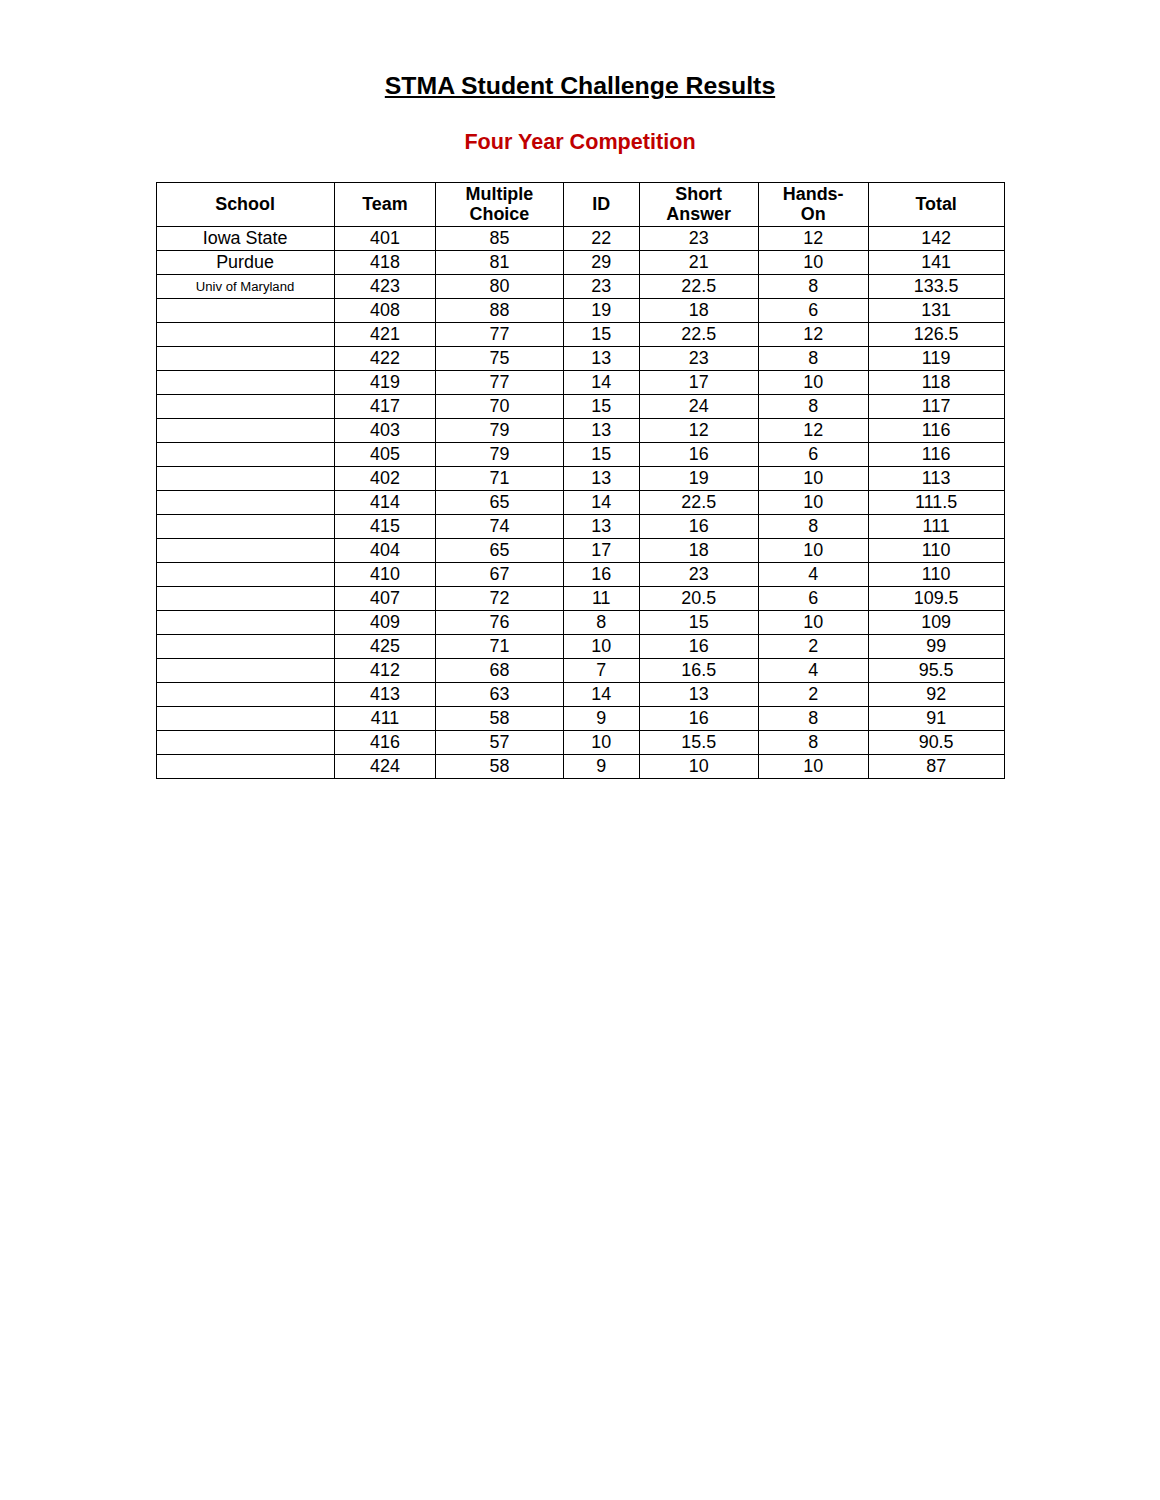STMA Student Challenge Results
Four Year Competition
| School | Team | Multiple Choice | ID | Short Answer | Hands- On | Total |
| --- | --- | --- | --- | --- | --- | --- |
| Iowa State | 401 | 85 | 22 | 23 | 12 | 142 |
| Purdue | 418 | 81 | 29 | 21 | 10 | 141 |
| Univ of Maryland | 423 | 80 | 23 | 22.5 | 8 | 133.5 |
| | 408 | 88 | 19 | 18 | 6 | 131 |
| | 421 | 77 | 15 | 22.5 | 12 | 126.5 |
| | 422 | 75 | 13 | 23 | 8 | 119 |
| | 419 | 77 | 14 | 17 | 10 | 118 |
| | 417 | 70 | 15 | 24 | 8 | 117 |
| | 403 | 79 | 13 | 12 | 12 | 116 |
| | 405 | 79 | 15 | 16 | 6 | 116 |
| | 402 | 71 | 13 | 19 | 10 | 113 |
| | 414 | 65 | 14 | 22.5 | 10 | 111.5 |
| | 415 | 74 | 13 | 16 | 8 | 111 |
| | 404 | 65 | 17 | 18 | 10 | 110 |
| | 410 | 67 | 16 | 23 | 4 | 110 |
| | 407 | 72 | 11 | 20.5 | 6 | 109.5 |
| | 409 | 76 | 8 | 15 | 10 | 109 |
| | 425 | 71 | 10 | 16 | 2 | 99 |
| | 412 | 68 | 7 | 16.5 | 4 | 95.5 |
| | 413 | 63 | 14 | 13 | 2 | 92 |
| | 411 | 58 | 9 | 16 | 8 | 91 |
| | 416 | 57 | 10 | 15.5 | 8 | 90.5 |
| | 424 | 58 | 9 | 10 | 10 | 87 |